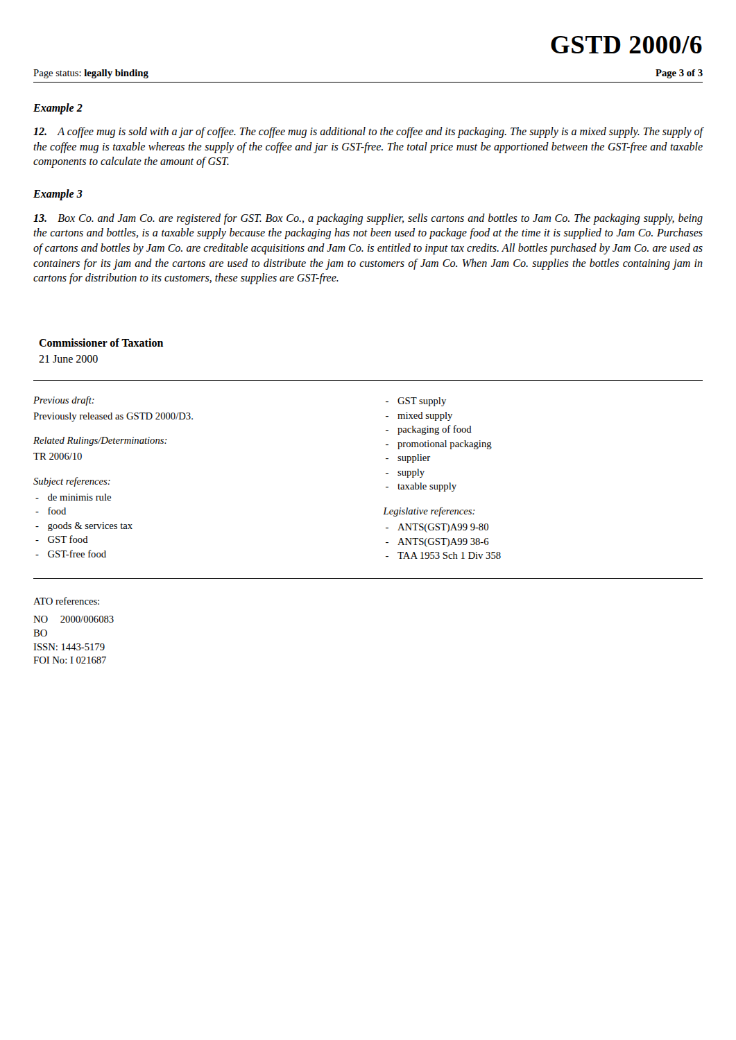GSTD 2000/6
Page status: legally binding
Page 3 of 3
Example 2
12. A coffee mug is sold with a jar of coffee. The coffee mug is additional to the coffee and its packaging. The supply is a mixed supply. The supply of the coffee mug is taxable whereas the supply of the coffee and jar is GST-free. The total price must be apportioned between the GST-free and taxable components to calculate the amount of GST.
Example 3
13. Box Co. and Jam Co. are registered for GST. Box Co., a packaging supplier, sells cartons and bottles to Jam Co. The packaging supply, being the cartons and bottles, is a taxable supply because the packaging has not been used to package food at the time it is supplied to Jam Co. Purchases of cartons and bottles by Jam Co. are creditable acquisitions and Jam Co. is entitled to input tax credits. All bottles purchased by Jam Co. are used as containers for its jam and the cartons are used to distribute the jam to customers of Jam Co. When Jam Co. supplies the bottles containing jam in cartons for distribution to its customers, these supplies are GST-free.
Commissioner of Taxation
21 June 2000
Previous draft:
Previously released as GSTD 2000/D3.
Related Rulings/Determinations:
TR 2006/10
Subject references:
de minimis rule
food
goods & services tax
GST food
GST-free food
GST supply
mixed supply
packaging of food
promotional packaging
supplier
supply
taxable supply
Legislative references:
ANTS(GST)A99 9-80
ANTS(GST)A99 38-6
TAA 1953 Sch 1 Div 358
ATO references:
| NO | 2000/006083 |
BO
ISSN: 1443-5179
FOI No: I 021687